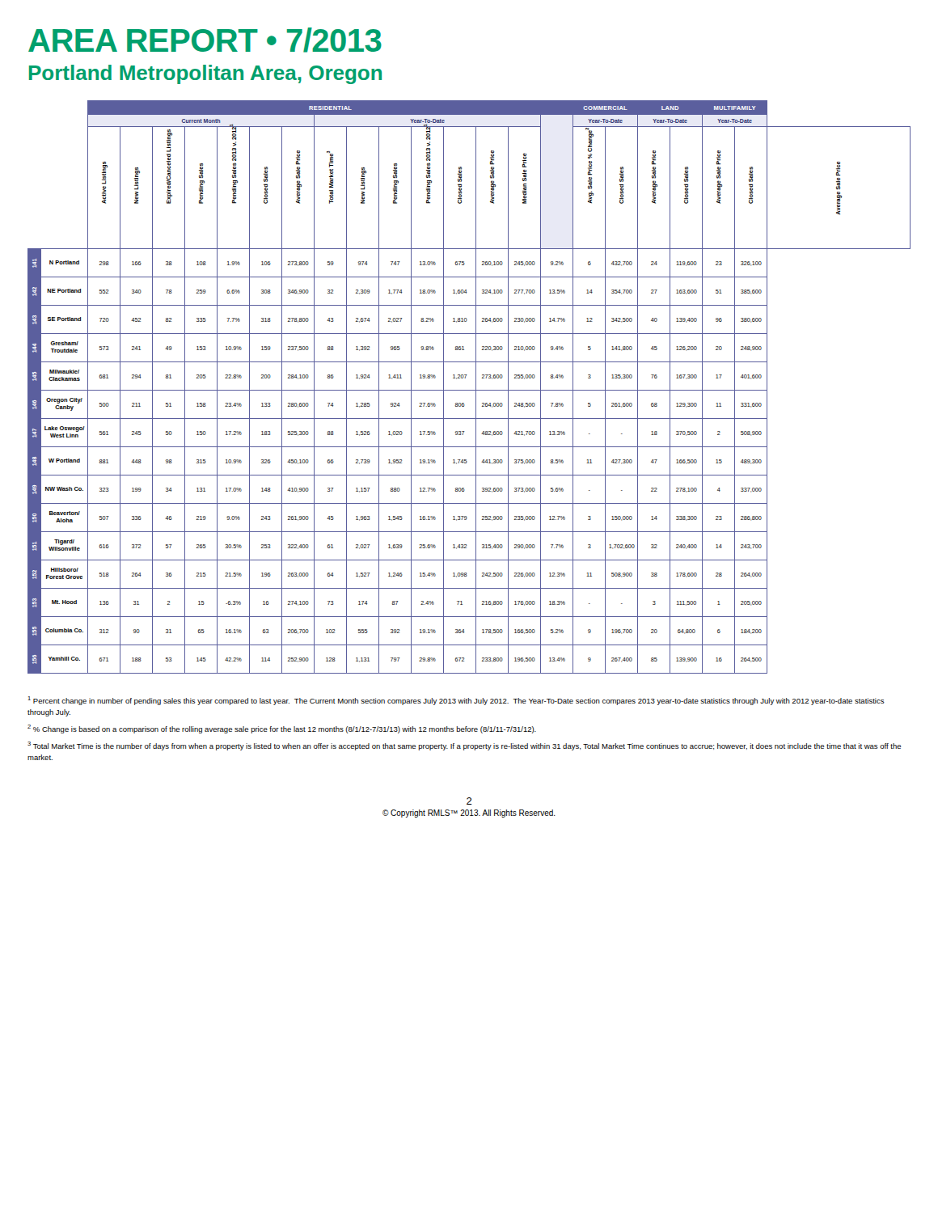AREA REPORT • 7/2013
Portland Metropolitan Area, Oregon
| | RESIDENTIAL | COMMERCIAL | LAND | MULTIFAMILY |
| --- | --- | --- | --- | --- |
| | Current Month | Year-To-Date | | Year-To-Date | Year-To-Date | Year-To-Date |
| | | Active Listings | New Listings | Expired/Canceled Listings | Pending Sales | Pending Sales 2013 v. 2012 1 | Closed Sales | Average Sale Price | Total Market Time 3 | New Listings | Pending Sales | Pending Sales 2013 v. 2012 1 | Closed Sales | Average Sale Price | Median Sale Price | Avg. Sale Price % Change 2 | Closed Sales | Average Sale Price | Closed Sales | Average Sale Price | Closed Sales | Average Sale Price |
| 141 | N Portland | 298 | 166 | 38 | 108 | 1.9% | 106 | 273,800 | 59 | 974 | 747 | 13.0% | 675 | 260,100 | 245,000 | 9.2% | 6 | 432,700 | 24 | 119,600 | 23 | 326,100 |
| 142 | NE Portland | 552 | 340 | 78 | 259 | 6.6% | 308 | 346,900 | 32 | 2,309 | 1,774 | 18.0% | 1,604 | 324,100 | 277,700 | 13.5% | 14 | 354,700 | 27 | 163,600 | 51 | 385,600 |
| 143 | SE Portland | 720 | 452 | 82 | 335 | 7.7% | 318 | 278,800 | 43 | 2,674 | 2,027 | 8.2% | 1,810 | 264,600 | 230,000 | 14.7% | 12 | 342,500 | 40 | 139,400 | 96 | 380,600 |
| 144 | Gresham/ Troutdale | 573 | 241 | 49 | 153 | 10.9% | 159 | 237,500 | 88 | 1,392 | 965 | 9.8% | 861 | 220,300 | 210,000 | 9.4% | 5 | 141,800 | 45 | 126,200 | 20 | 248,900 |
| 145 | Milwaukie/ Clackamas | 681 | 294 | 81 | 205 | 22.8% | 200 | 284,100 | 86 | 1,924 | 1,411 | 19.8% | 1,207 | 273,600 | 255,000 | 8.4% | 3 | 135,300 | 76 | 167,300 | 17 | 401,600 |
| 146 | Oregon City/ Canby | 500 | 211 | 51 | 158 | 23.4% | 133 | 280,600 | 74 | 1,285 | 924 | 27.6% | 806 | 264,000 | 248,500 | 7.8% | 5 | 261,600 | 68 | 129,300 | 11 | 331,600 |
| 147 | Lake Oswego/ West Linn | 561 | 245 | 50 | 150 | 17.2% | 183 | 525,300 | 88 | 1,526 | 1,020 | 17.5% | 937 | 482,600 | 421,700 | 13.3% | - | - | 18 | 370,500 | 2 | 508,900 |
| 148 | W Portland | 881 | 448 | 98 | 315 | 10.9% | 326 | 450,100 | 66 | 2,739 | 1,952 | 19.1% | 1,745 | 441,300 | 375,000 | 8.5% | 11 | 427,300 | 47 | 166,500 | 15 | 489,300 |
| 149 | NW Wash Co. | 323 | 199 | 34 | 131 | 17.0% | 148 | 410,900 | 37 | 1,157 | 880 | 12.7% | 806 | 392,600 | 373,000 | 5.6% | - | - | 22 | 278,100 | 4 | 337,000 |
| 150 | Beaverton/ Aloha | 507 | 336 | 46 | 219 | 9.0% | 243 | 261,900 | 45 | 1,963 | 1,545 | 16.1% | 1,379 | 252,900 | 235,000 | 12.7% | 3 | 150,000 | 14 | 338,300 | 23 | 286,800 |
| 151 | Tigard/ Wilsonville | 616 | 372 | 57 | 265 | 30.5% | 253 | 322,400 | 61 | 2,027 | 1,639 | 25.6% | 1,432 | 315,400 | 290,000 | 7.7% | 3 | 1,702,600 | 32 | 240,400 | 14 | 243,700 |
| 152 | Hillsboro/ Forest Grove | 518 | 264 | 36 | 215 | 21.5% | 196 | 263,000 | 64 | 1,527 | 1,246 | 15.4% | 1,098 | 242,500 | 226,000 | 12.3% | 11 | 508,900 | 38 | 178,600 | 28 | 264,000 |
| 153 | Mt. Hood | 136 | 31 | 2 | 15 | -6.3% | 16 | 274,100 | 73 | 174 | 87 | 2.4% | 71 | 216,800 | 176,000 | 18.3% | - | - | 3 | 111,500 | 1 | 205,000 |
| 155 | Columbia Co. | 312 | 90 | 31 | 65 | 16.1% | 63 | 206,700 | 102 | 555 | 392 | 19.1% | 364 | 178,500 | 166,500 | 5.2% | 9 | 196,700 | 20 | 64,800 | 6 | 184,200 |
| 156 | Yamhill Co. | 671 | 188 | 53 | 145 | 42.2% | 114 | 252,900 | 128 | 1,131 | 797 | 29.8% | 672 | 233,800 | 196,500 | 13.4% | 9 | 267,400 | 85 | 139,900 | 16 | 264,500 |
1 Percent change in number of pending sales this year compared to last year. The Current Month section compares July 2013 with July 2012. The Year-To-Date section compares 2013 year-to-date statistics through July with 2012 year-to-date statistics through July.
2 % Change is based on a comparison of the rolling average sale price for the last 12 months (8/1/12-7/31/13) with 12 months before (8/1/11-7/31/12).
3 Total Market Time is the number of days from when a property is listed to when an offer is accepted on that same property. If a property is re-listed within 31 days, Total Market Time continues to accrue; however, it does not include the time that it was off the market.
2
© Copyright RMLS™ 2013. All Rights Reserved.